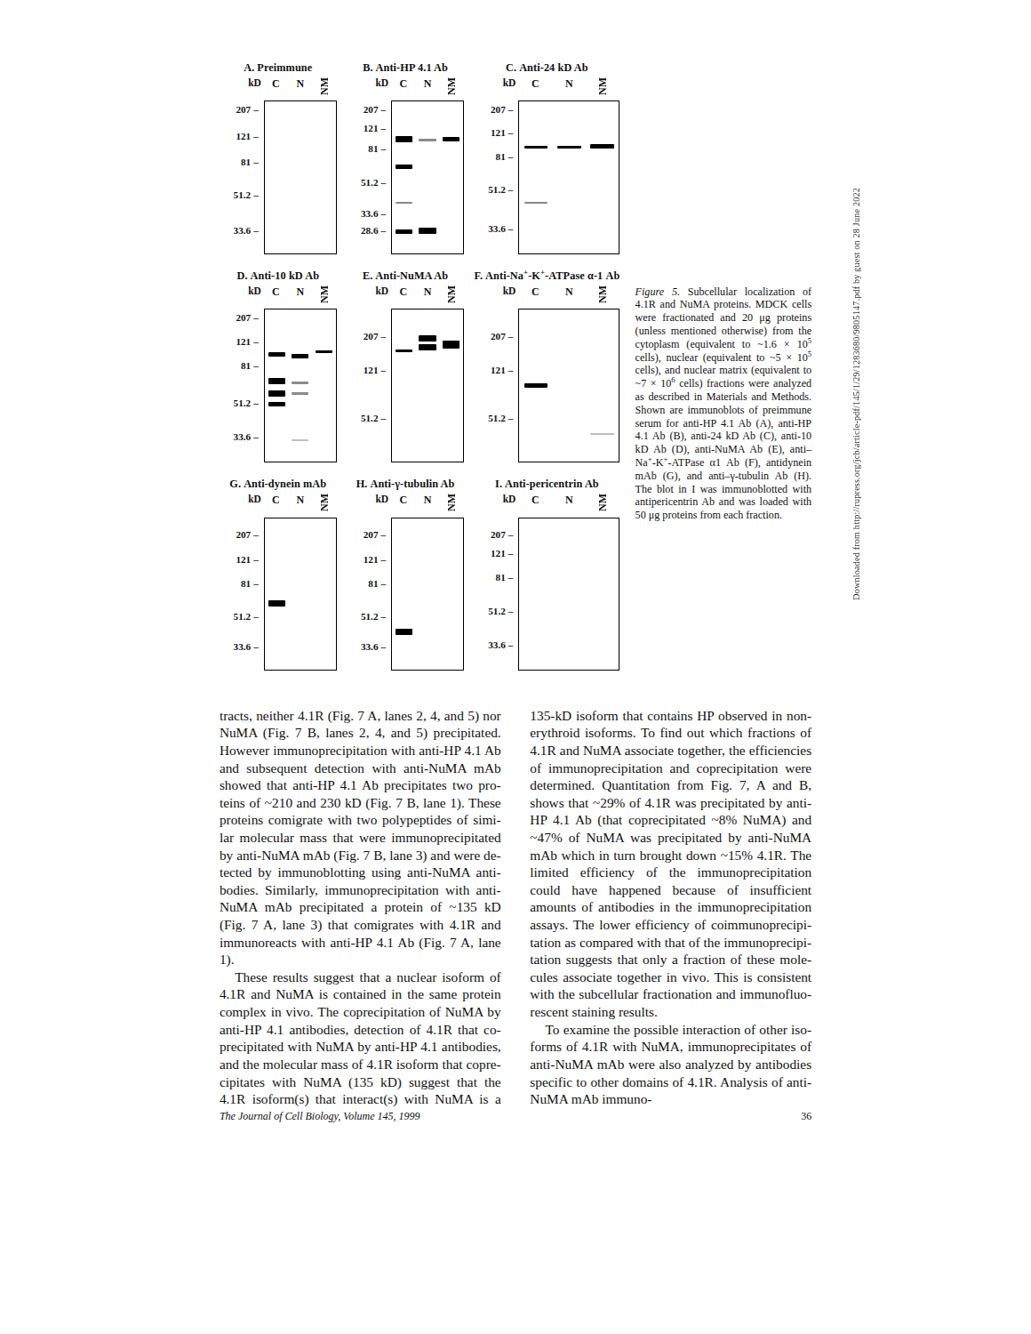A. Preimmune
kD
207
121
81
51.2
33.6
CNNM
B. Anti-HP 4.1 Ab
kD
207
121
81
51.2
33.6
28.6
CNNM
C. Anti-24 kD Ab
kD
207
121
81
51.2
33.6
CNNM
D. Anti-10 kD Ab
kD
207
121
81
51.2
33.6
CNNM
E. Anti-NuMA Ab
kD
207
121
51.2
CNNM
F. Anti-Na+-K+-ATPase α-1 Ab
kD
207
121
51.2
CNNM
G. Anti-dynein mAb
kD
207
121
81
51.2
33.6
CNNM
H. Anti-γ-tubulin Ab
kD
207
121
81
51.2
33.6
CNNM
I. Anti-pericentrin Ab
kD
207
121
81
51.2
33.6
CNNM
Figure 5. Subcellular localization of 4.1R and NuMA proteins. MDCK cells were fractionated and 20 μg proteins (unless mentioned otherwise) from the cytoplasm (equivalent to ~1.6 × 105 cells), nuclear (equivalent to ~5 × 105 cells), and nuclear matrix (equivalent to ~7 × 106 cells) fractions were analyzed as described in Materials and Methods. Shown are immunoblots of preimmune serum for anti-HP 4.1 Ab (A), anti-HP 4.1 Ab (B), anti-24 kD Ab (C), anti-10 kD Ab (D), anti-NuMA Ab (E), anti–Na+-K+-ATPase α1 Ab (F), antidynein mAb (G), and anti–γ-tubulin Ab (H). The blot in I was immunoblotted with antipericentrin Ab and was loaded with 50 μg proteins from each fraction.
tracts, neither 4.1R (Fig. 7 A, lanes 2, 4, and 5) nor NuMA (Fig. 7 B, lanes 2, 4, and 5) precipitated. However immunoprecipitation with anti-HP 4.1 Ab and subsequent detection with anti-NuMA mAb showed that anti-HP 4.1 Ab precipitates two proteins of ~210 and 230 kD (Fig. 7 B, lane 1). These proteins comigrate with two polypeptides of similar molecular mass that were immunoprecipitated by anti-NuMA mAb (Fig. 7 B, lane 3) and were detected by immunoblotting using anti-NuMA antibodies. Similarly, immunoprecipitation with anti-NuMA mAb precipitated a protein of ~135 kD (Fig. 7 A, lane 3) that comigrates with 4.1R and immunoreacts with anti-HP 4.1 Ab (Fig. 7 A, lane 1).
These results suggest that a nuclear isoform of 4.1R and NuMA is contained in the same protein complex in vivo. The coprecipitation of NuMA by anti-HP 4.1 antibodies, detection of 4.1R that coprecipitated with NuMA by anti-HP 4.1 antibodies, and the molecular mass of 4.1R isoform that coprecipitates with NuMA (135 kD) suggest that the 4.1R isoform(s) that interact(s) with NuMA is a 135-kD isoform that contains HP observed in nonerythroid isoforms. To find out which fractions of 4.1R and NuMA associate together, the efficiencies of immunoprecipitation and coprecipitation were determined. Quantitation from Fig. 7, A and B, shows that ~29% of 4.1R was precipitated by anti-HP 4.1 Ab (that coprecipitated ~8% NuMA) and ~47% of NuMA was precipitated by anti-NuMA mAb which in turn brought down ~15% 4.1R. The limited efficiency of the immunoprecipitation could have happened because of insufficient amounts of antibodies in the immunoprecipitation assays. The lower efficiency of coimmunoprecipitation as compared with that of the immunoprecipitation suggests that only a fraction of these molecules associate together in vivo. This is consistent with the subcellular fractionation and immunofluorescent staining results.
To examine the possible interaction of other isoforms of 4.1R with NuMA, immunoprecipitates of anti-NuMA mAb were also analyzed by antibodies specific to other domains of 4.1R. Analysis of anti-NuMA mAb immuno-
The Journal of Cell Biology, Volume 145, 1999
36
Downloaded from http://rupress.org/jcb/article-pdf/145/1/29/1283680/9805147.pdf by guest on 28 June 2022